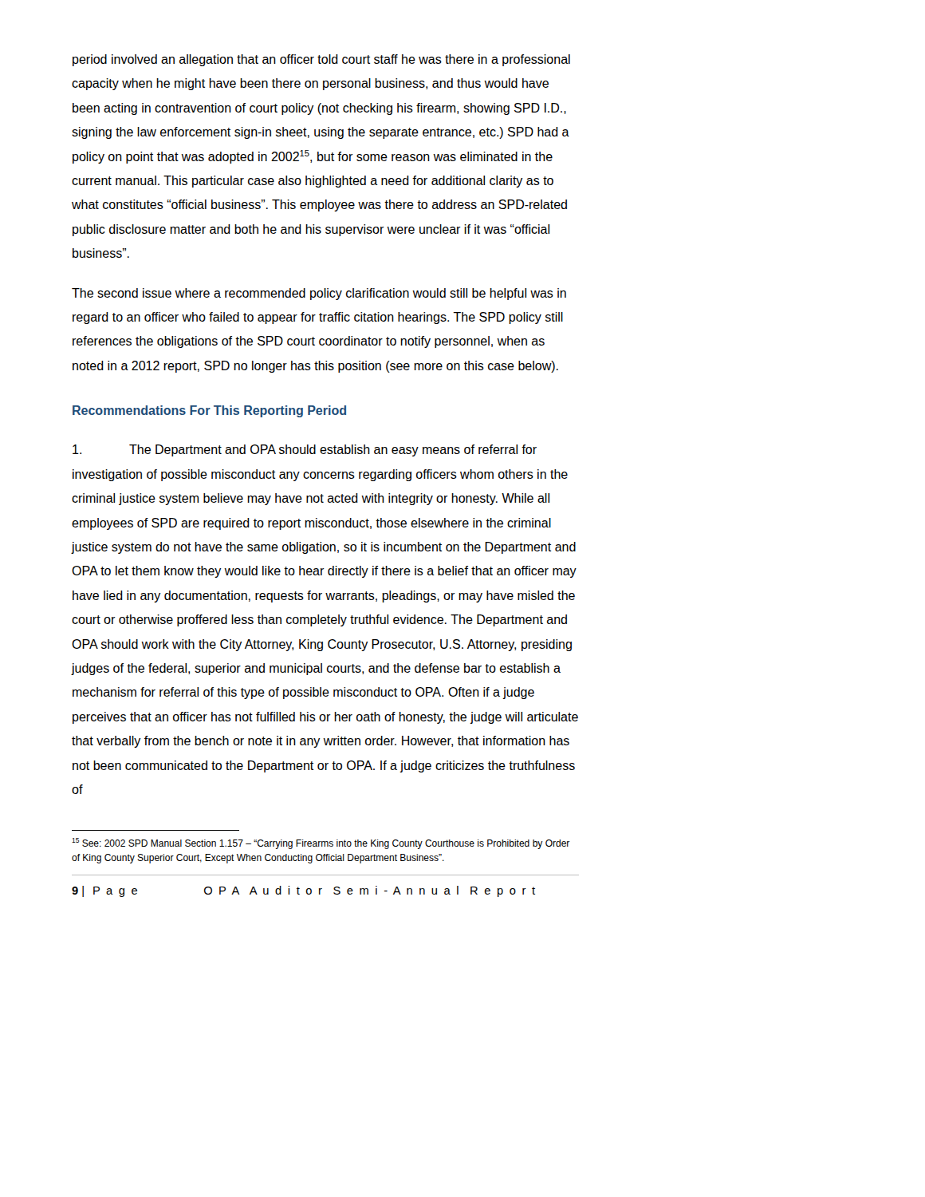period involved an allegation that an officer told court staff he was there in a professional capacity when he might have been there on personal business, and thus would have been acting in contravention of court policy (not checking his firearm, showing SPD I.D., signing the law enforcement sign-in sheet, using the separate entrance, etc.) SPD had a policy on point that was adopted in 200215, but for some reason was eliminated in the current manual. This particular case also highlighted a need for additional clarity as to what constitutes “official business”. This employee was there to address an SPD-related public disclosure matter and both he and his supervisor were unclear if it was “official business”.
The second issue where a recommended policy clarification would still be helpful was in regard to an officer who failed to appear for traffic citation hearings. The SPD policy still references the obligations of the SPD court coordinator to notify personnel, when as noted in a 2012 report, SPD no longer has this position (see more on this case below).
Recommendations For This Reporting Period
1. The Department and OPA should establish an easy means of referral for investigation of possible misconduct any concerns regarding officers whom others in the criminal justice system believe may have not acted with integrity or honesty. While all employees of SPD are required to report misconduct, those elsewhere in the criminal justice system do not have the same obligation, so it is incumbent on the Department and OPA to let them know they would like to hear directly if there is a belief that an officer may have lied in any documentation, requests for warrants, pleadings, or may have misled the court or otherwise proffered less than completely truthful evidence. The Department and OPA should work with the City Attorney, King County Prosecutor, U.S. Attorney, presiding judges of the federal, superior and municipal courts, and the defense bar to establish a mechanism for referral of this type of possible misconduct to OPA. Often if a judge perceives that an officer has not fulfilled his or her oath of honesty, the judge will articulate that verbally from the bench or note it in any written order. However, that information has not been communicated to the Department or to OPA. If a judge criticizes the truthfulness of
15 See: 2002 SPD Manual Section 1.157 – “Carrying Firearms into the King County Courthouse is Prohibited by Order of King County Superior Court, Except When Conducting Official Department Business”.
9 | P a g e O P A A u d i t o r S e m i - A n n u a l R e p o r t